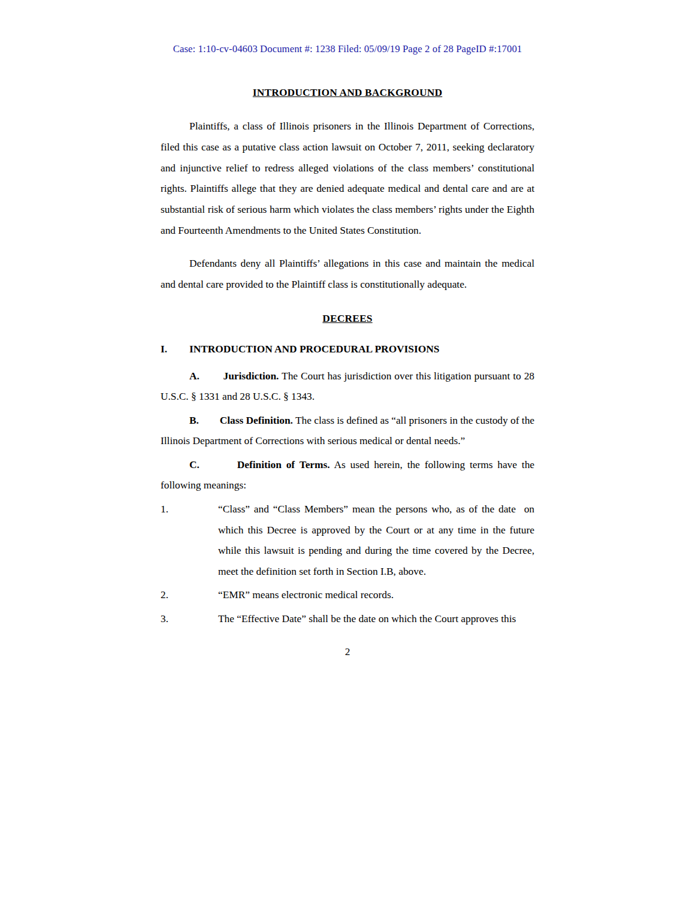Case: 1:10-cv-04603 Document #: 1238 Filed: 05/09/19 Page 2 of 28 PageID #:17001
INTRODUCTION AND BACKGROUND
Plaintiffs, a class of Illinois prisoners in the Illinois Department of Corrections, filed this case as a putative class action lawsuit on October 7, 2011, seeking declaratory and injunctive relief to redress alleged violations of the class members’ constitutional rights. Plaintiffs allege that they are denied adequate medical and dental care and are at substantial risk of serious harm which violates the class members’ rights under the Eighth and Fourteenth Amendments to the United States Constitution.
Defendants deny all Plaintiffs’ allegations in this case and maintain the medical and dental care provided to the Plaintiff class is constitutionally adequate.
DECREES
I. Introduction and Procedural Provisions
A. Jurisdiction. The Court has jurisdiction over this litigation pursuant to 28 U.S.C. § 1331 and 28 U.S.C. § 1343.
B. Class Definition. The class is defined as “all prisoners in the custody of the Illinois Department of Corrections with serious medical or dental needs.”
C. Definition of Terms. As used herein, the following terms have the following meanings:
1.“Class” and “Class Members” mean the persons who, as of the date on which this Decree is approved by the Court or at any time in the future while this lawsuit is pending and during the time covered by the Decree, meet the definition set forth in Section I.B, above.
2.“EMR” means electronic medical records.
3. The “Effective Date” shall be the date on which the Court approves this
2